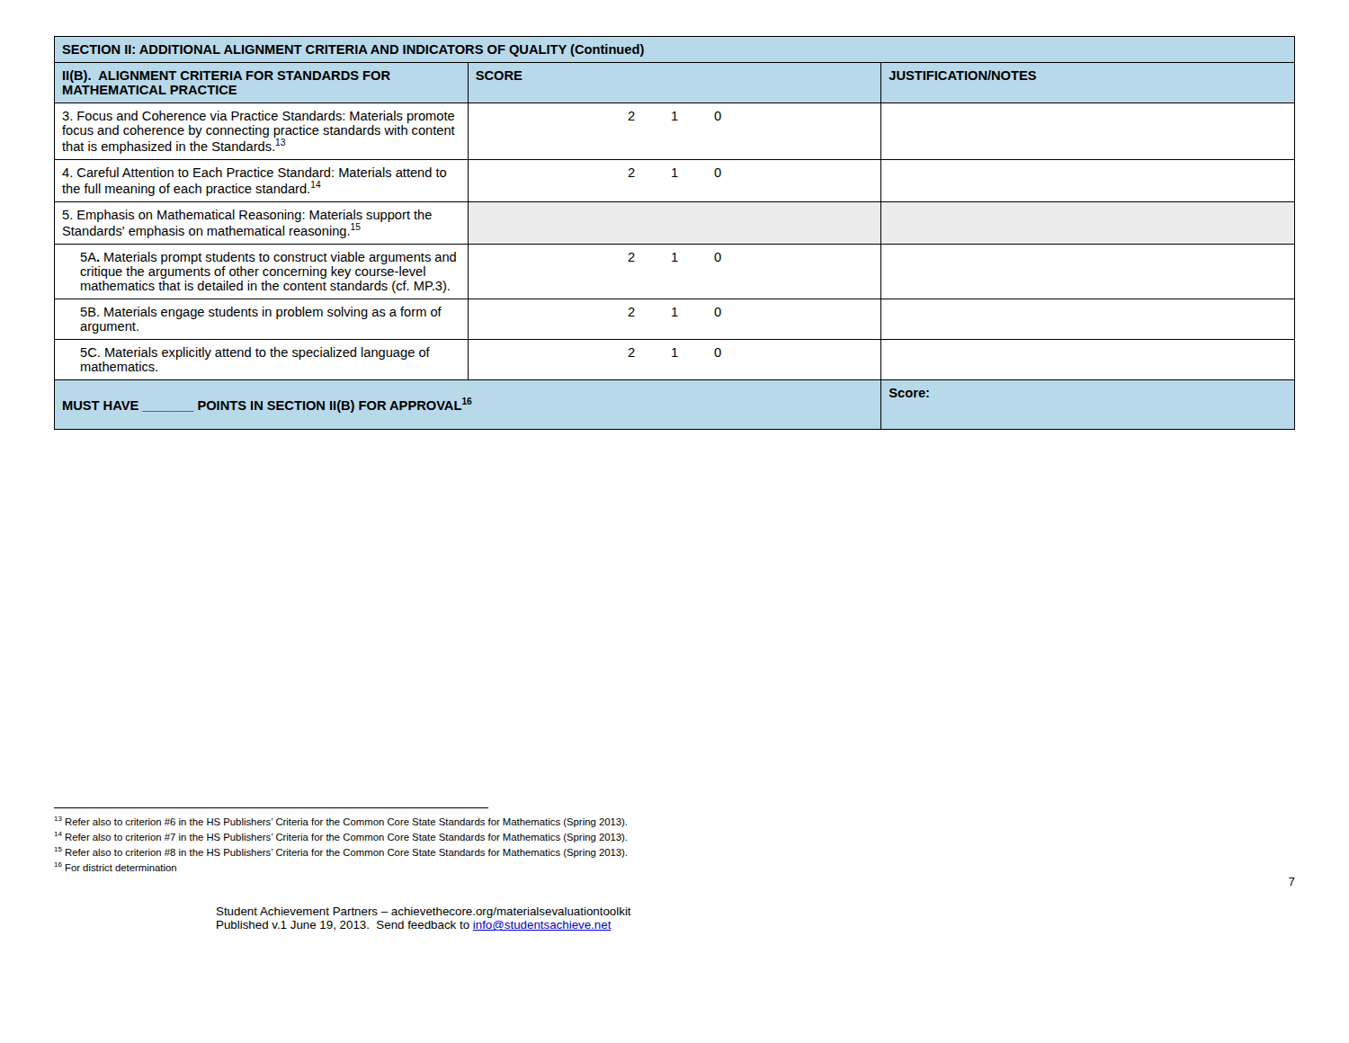| SECTION II: ADDITIONAL ALIGNMENT CRITERIA AND INDICATORS OF QUALITY (Continued) |
| II(B). ALIGNMENT CRITERIA FOR STANDARDS FOR MATHEMATICAL PRACTICE | SCORE | JUSTIFICATION/NOTES |
| 3. Focus and Coherence via Practice Standards: Materials promote focus and coherence by connecting practice standards with content that is emphasized in the Standards. 13 | 2 1 0 | |
| 4. Careful Attention to Each Practice Standard: Materials attend to the full meaning of each practice standard. 14 | 2 1 0 | |
| 5. Emphasis on Mathematical Reasoning: Materials support the Standards' emphasis on mathematical reasoning. 15 | | |
| 5A . Materials prompt students to construct viable arguments and critique the arguments of other concerning key course-level mathematics that is detailed in the content standards (cf. MP.3). | 2 1 0 | |
| 5B. Materials engage students in problem solving as a form of argument. | 2 1 0 | |
| 5C. Materials explicitly attend to the specialized language of mathematics. | 2 1 0 | |
| MUST HAVE _______ POINTS IN SECTION II(B) FOR APPROVAL 16 | Score: |
13 Refer also to criterion #6 in the HS Publishers’ Criteria for the Common Core State Standards for Mathematics (Spring 2013).
14 Refer also to criterion #7 in the HS Publishers’ Criteria for the Common Core State Standards for Mathematics (Spring 2013).
15 Refer also to criterion #8 in the HS Publishers’ Criteria for the Common Core State Standards for Mathematics (Spring 2013).
16 For district determination
7
Student Achievement Partners – achievethecore.org/materialsevaluationtoolkit
Published v.1 June 19, 2013. Send feedback to info@studentsachieve.net